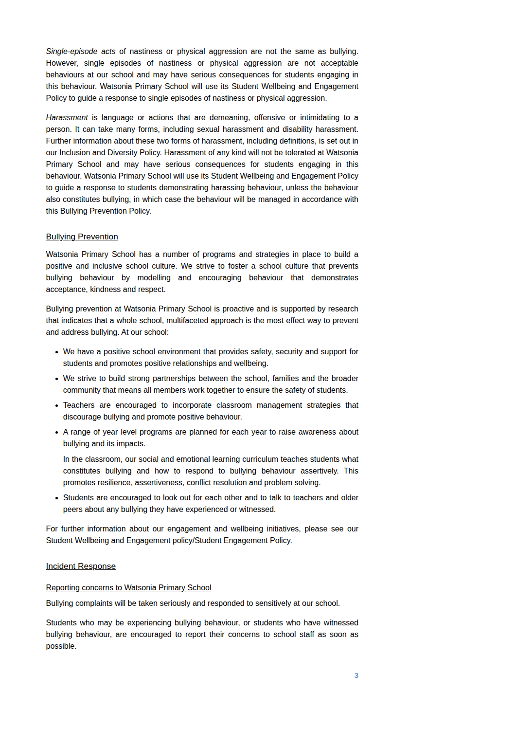Single-episode acts of nastiness or physical aggression are not the same as bullying. However, single episodes of nastiness or physical aggression are not acceptable behaviours at our school and may have serious consequences for students engaging in this behaviour. Watsonia Primary School will use its Student Wellbeing and Engagement Policy to guide a response to single episodes of nastiness or physical aggression.
Harassment is language or actions that are demeaning, offensive or intimidating to a person. It can take many forms, including sexual harassment and disability harassment. Further information about these two forms of harassment, including definitions, is set out in our Inclusion and Diversity Policy. Harassment of any kind will not be tolerated at Watsonia Primary School and may have serious consequences for students engaging in this behaviour. Watsonia Primary School will use its Student Wellbeing and Engagement Policy to guide a response to students demonstrating harassing behaviour, unless the behaviour also constitutes bullying, in which case the behaviour will be managed in accordance with this Bullying Prevention Policy.
Bullying Prevention
Watsonia Primary School has a number of programs and strategies in place to build a positive and inclusive school culture. We strive to foster a school culture that prevents bullying behaviour by modelling and encouraging behaviour that demonstrates acceptance, kindness and respect.
Bullying prevention at Watsonia Primary School is proactive and is supported by research that indicates that a whole school, multifaceted approach is the most effect way to prevent and address bullying. At our school:
We have a positive school environment that provides safety, security and support for students and promotes positive relationships and wellbeing.
We strive to build strong partnerships between the school, families and the broader community that means all members work together to ensure the safety of students.
Teachers are encouraged to incorporate classroom management strategies that discourage bullying and promote positive behaviour.
A range of year level programs are planned for each year to raise awareness about bullying and its impacts.
In the classroom, our social and emotional learning curriculum teaches students what constitutes bullying and how to respond to bullying behaviour assertively. This promotes resilience, assertiveness, conflict resolution and problem solving.
Students are encouraged to look out for each other and to talk to teachers and older peers about any bullying they have experienced or witnessed.
For further information about our engagement and wellbeing initiatives, please see our Student Wellbeing and Engagement policy/Student Engagement Policy.
Incident Response
Reporting concerns to Watsonia Primary School
Bullying complaints will be taken seriously and responded to sensitively at our school.
Students who may be experiencing bullying behaviour, or students who have witnessed bullying behaviour, are encouraged to report their concerns to school staff as soon as possible.
3